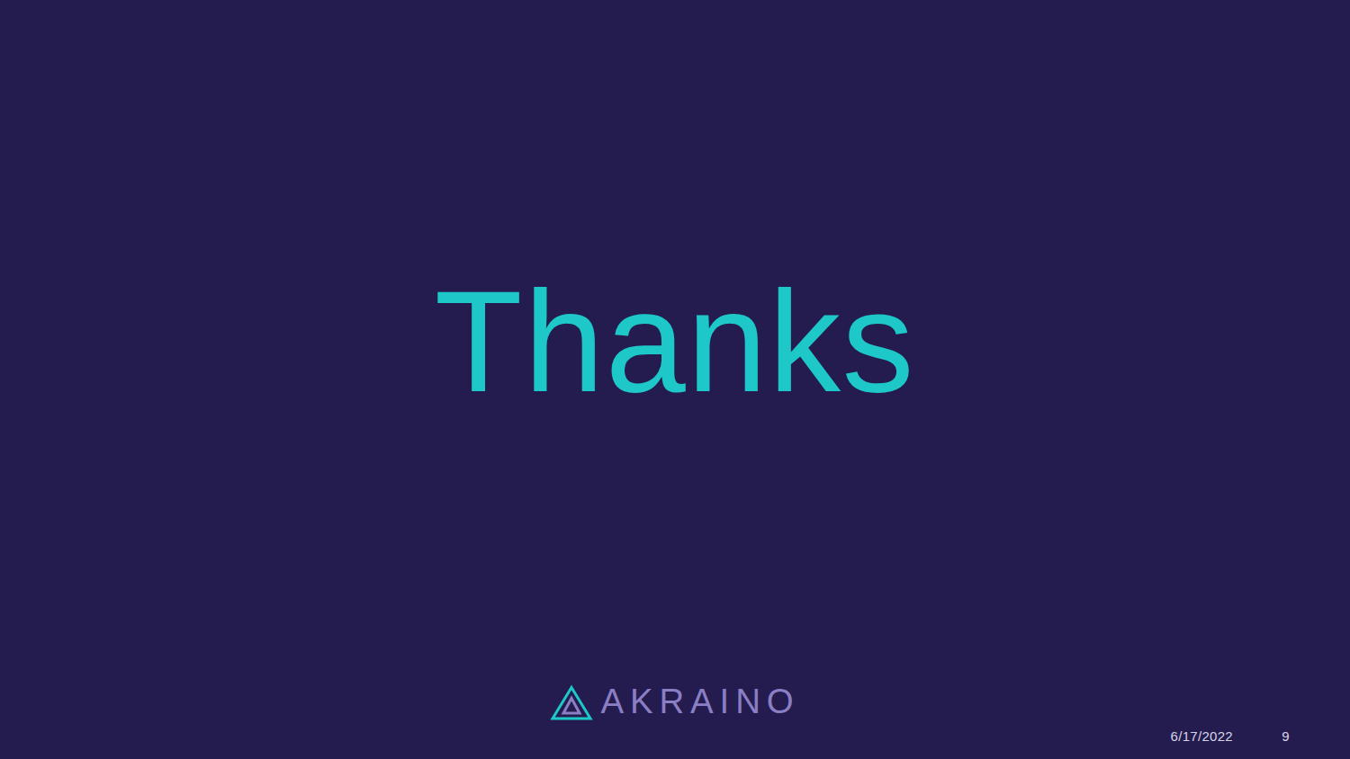Thanks
Akraino
6/17/2022 9